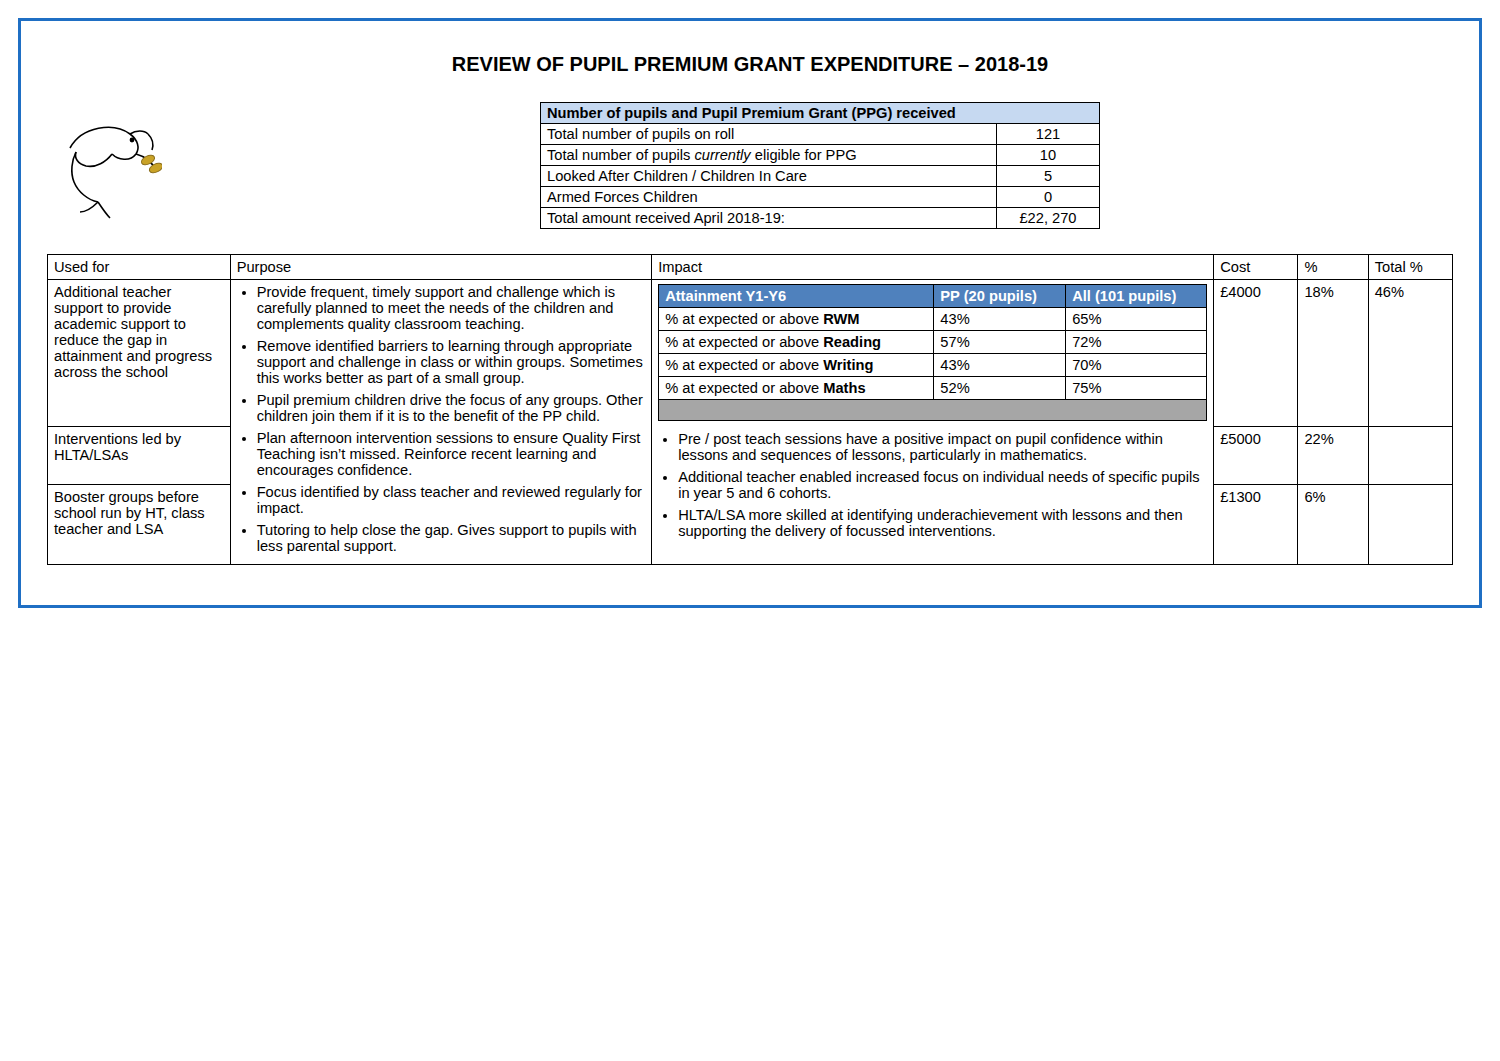REVIEW OF PUPIL PREMIUM GRANT EXPENDITURE – 2018-19
| Number of pupils and Pupil Premium Grant (PPG) received |
| Total number of pupils on roll | 121 |
| Total number of pupils currently eligible for PPG | 10 |
| Looked After Children / Children In Care | 5 |
| Armed Forces Children | 0 |
| Total amount received April 2018-19: | £22, 270 |
| Used for | Purpose | Impact | Cost | % | Total % |
| --- | --- | --- | --- | --- | --- |
| Additional teacher support to provide academic support to reduce the gap in attainment and progress across the school | Provide frequent, timely support and challenge which is carefully planned to meet the needs of the children and complements quality classroom teaching. Remove identified barriers to learning through appropriate support and challenge in class or within groups. Sometimes this works better as part of a small group. Pupil premium children drive the focus of any groups. Other children join them if it is to the benefit of the PP child. Plan afternoon intervention sessions to ensure Quality First Teaching isn’t missed. Reinforce recent learning and encourages confidence. Focus identified by class teacher and reviewed regularly for impact. Tutoring to help close the gap. Gives support to pupils with less parental support. | / Attainment Y1-Y6 / PP (20 pupils) / All (101 pupils) / / --- / --- / --- / / % at expected or above RWM / 43% / 65% / / % at expected or above Reading / 57% / 72% / / % at expected or above Writing / 43% / 70% / / % at expected or above Maths / 52% / 75% / Pre / post teach sessions have a positive impact on pupil confidence within lessons and sequences of lessons, particularly in mathematics. Additional teacher enabled increased focus on individual needs of specific pupils in year 5 and 6 cohorts. HLTA/LSA more skilled at identifying underachievement with lessons and then supporting the delivery of focussed interventions. | £4000 | 18% | 46% |
| Interventions led by HLTA/LSAs | £5000 | 22% | |
| Booster groups before school run by HT, class teacher and LSA | £1300 | 6% | |